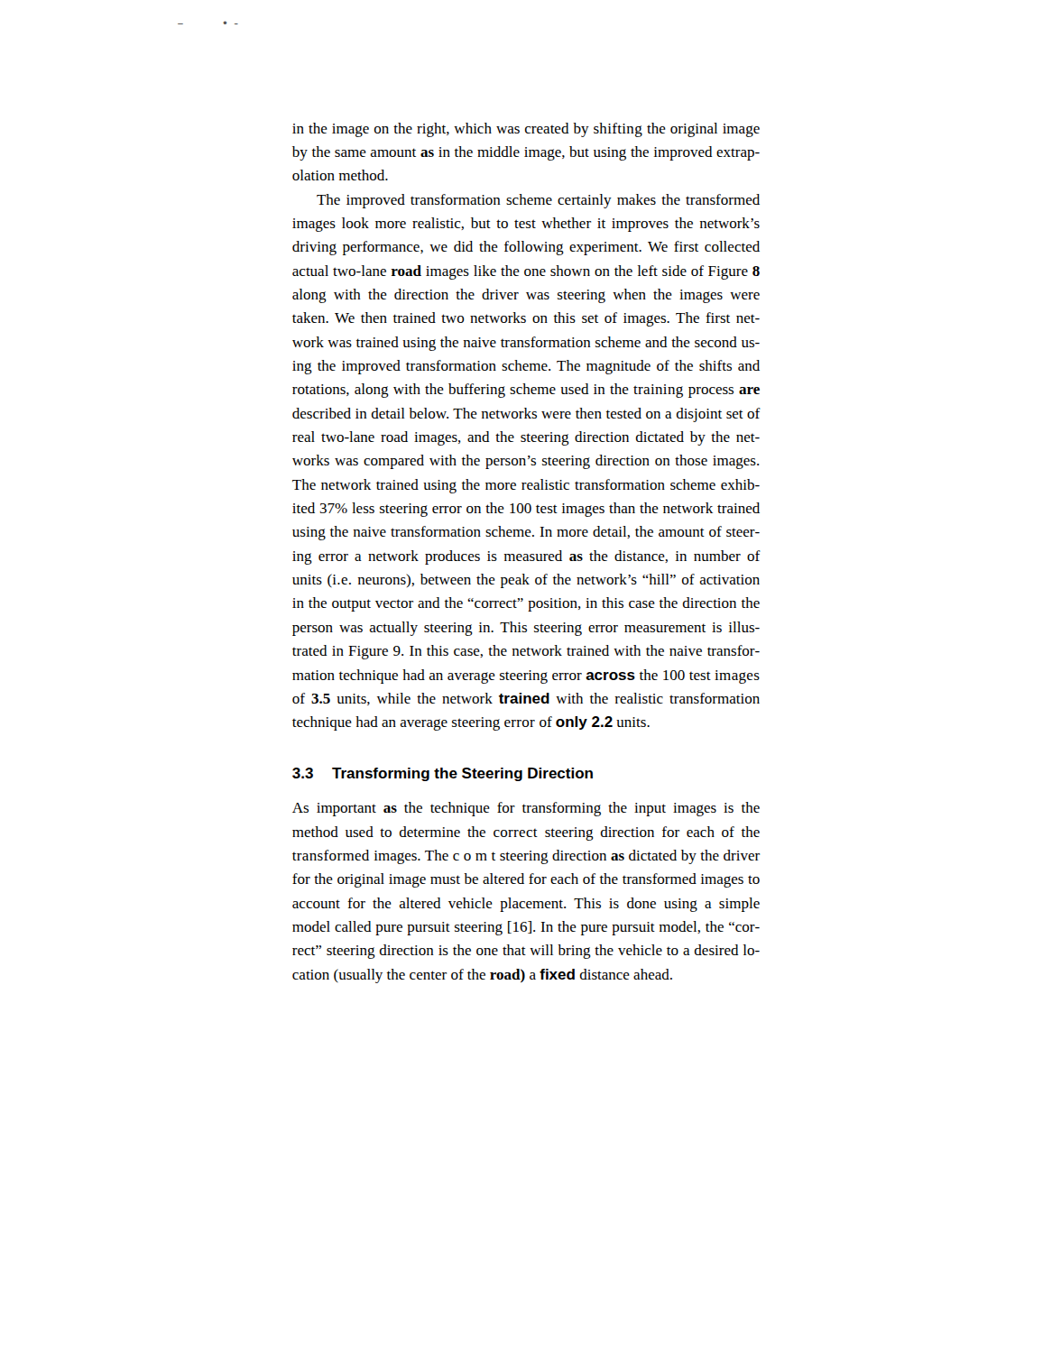– •‑
in the image on the right, which was created by shifting the original image by the same amount as in the middle image, but using the improved extrapolation method.
The improved transformation scheme certainly makes the transformed images look more realistic, but to test whether it improves the network’s driving performance, we did the following experiment. We first collected actual two-lane road images like the one shown on the left side of Figure 8 along with the direction the driver was steering when the images were taken. We then trained two networks on this set of images. The first network was trained using the naive transformation scheme and the second using the improved transformation scheme. The magnitude of the shifts and rotations, along with the buffering scheme used in the training process are described in detail below. The networks were then tested on a disjoint set of real two-lane road images, and the steering direction dictated by the networks was compared with the person’s steering direction on those images. The network trained using the more realistic transformation scheme exhibited 37% less steering error on the 100 test images than the network trained using the naive transformation scheme. In more detail, the amount of steering error a network produces is measured as the distance, in number of units (i.e. neurons), between the peak of the network’s “hill” of activation in the output vector and the “correct” position, in this case the direction the person was actually steering in. This steering error measurement is illustrated in Figure 9. In this case, the network trained with the naive transformation technique had an average steering error across the 100 test images of 3.5 units, while the network trained with the realistic transformation technique had an average steering error of only 2.2 units.
3.3 Transforming the Steering Direction
As important as the technique for transforming the input images is the method used to determine the correct steering direction for each of the transformed images. The c o m t steering direction as dictated by the driver for the original image must be altered for each of the transformed images to account for the altered vehicle placement. This is done using a simple model called pure pursuit steering [16]. In the pure pursuit model, the “correct” steering direction is the one that will bring the vehicle to a desired location (usually the center of the road) a fixed distance ahead.